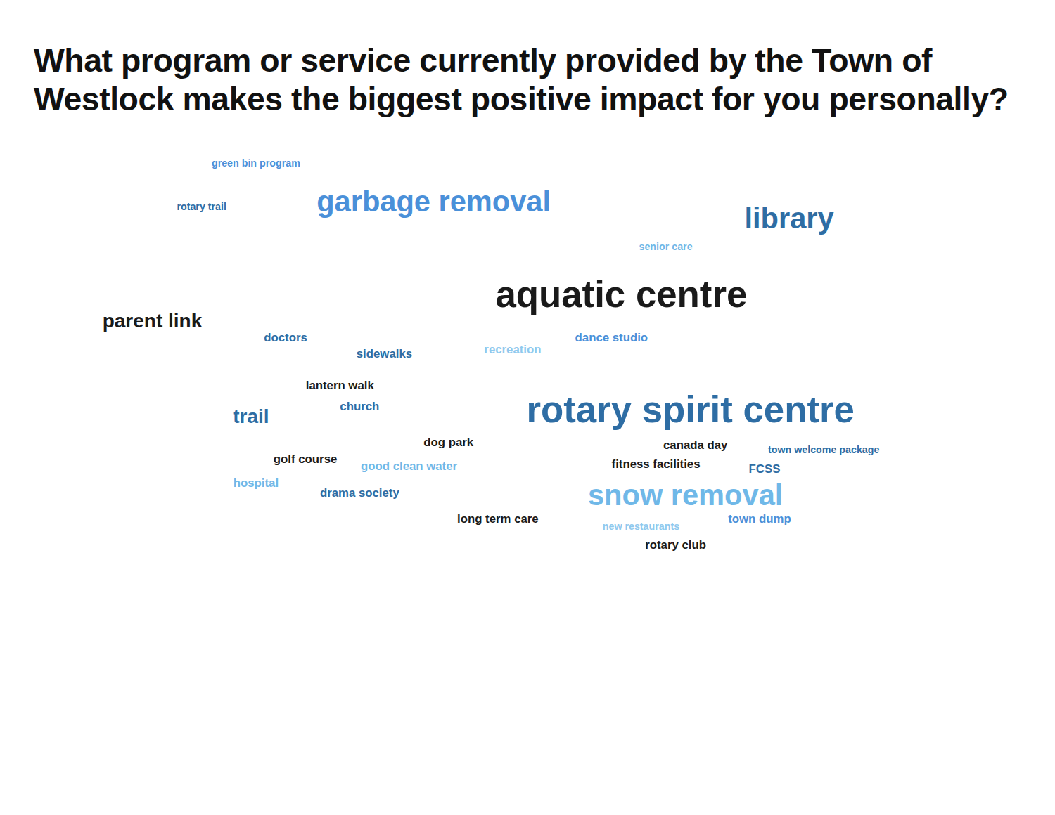What program or service currently provided by the Town of Westlock makes the biggest positive impact for you personally?
green bin program rotary trail garbage removal senior care library aquatic centre parent link doctors sidewalks recreation dance studio lantern walk church trail rotary spirit centre dog park canada day town welcome package golf course good clean water fitness facilities FCSS hospital drama society snow removal long term care new restaurants town dump rotary club